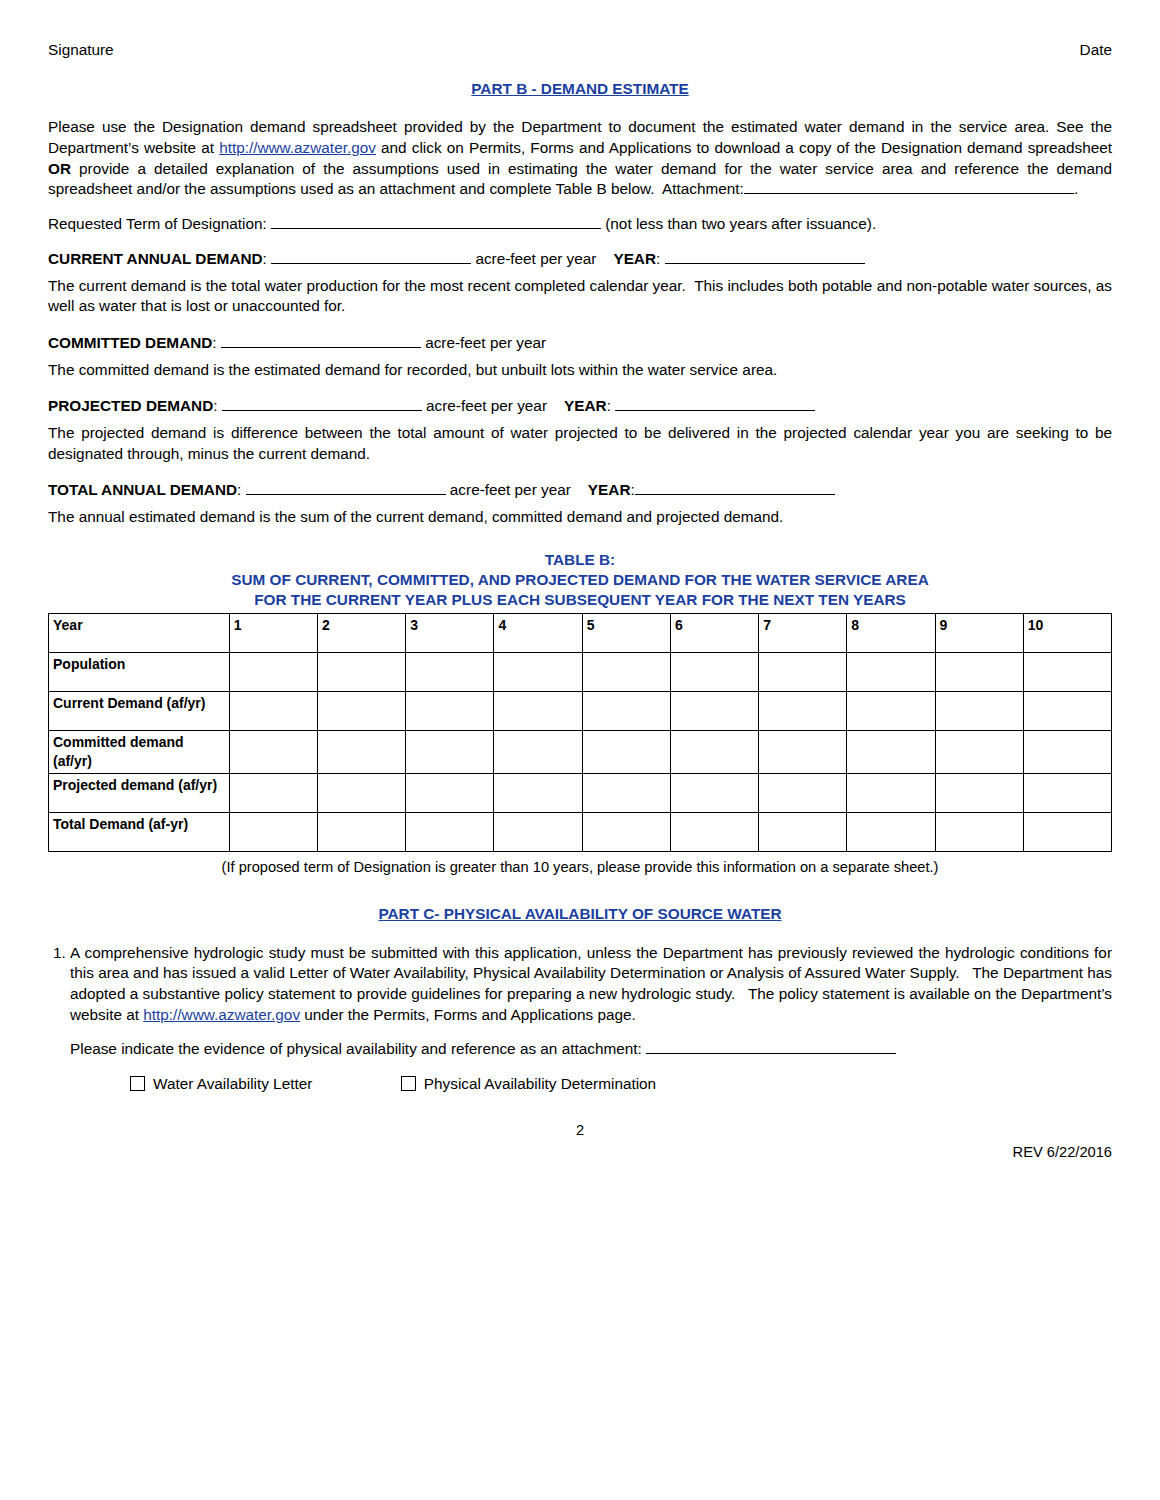Signature Date
PART B - DEMAND ESTIMATE
Please use the Designation demand spreadsheet provided by the Department to document the estimated water demand in the service area. See the Department’s website at http://www.azwater.gov and click on Permits, Forms and Applications to download a copy of the Designation demand spreadsheet OR provide a detailed explanation of the assumptions used in estimating the water demand for the water service area and reference the demand spreadsheet and/or the assumptions used as an attachment and complete Table B below. Attachment: .
Requested Term of Designation: (not less than two years after issuance).
CURRENT ANNUAL DEMAND: acre-feet per year YEAR:
The current demand is the total water production for the most recent completed calendar year. This includes both potable and non-potable water sources, as well as water that is lost or unaccounted for.
COMMITTED DEMAND: acre-feet per year
The committed demand is the estimated demand for recorded, but unbuilt lots within the water service area.
PROJECTED DEMAND: acre-feet per year YEAR:
The projected demand is difference between the total amount of water projected to be delivered in the projected calendar year you are seeking to be designated through, minus the current demand.
TOTAL ANNUAL DEMAND: acre-feet per year YEAR:
The annual estimated demand is the sum of the current demand, committed demand and projected demand.
TABLE B:
SUM OF CURRENT, COMMITTED, AND PROJECTED DEMAND FOR THE WATER SERVICE AREA
FOR THE CURRENT YEAR PLUS EACH SUBSEQUENT YEAR FOR THE NEXT TEN YEARS
| Year | 1 | 2 | 3 | 4 | 5 | 6 | 7 | 8 | 9 | 10 |
| --- | --- | --- | --- | --- | --- | --- | --- | --- | --- | --- |
| Population | | | | | | | | | | |
| Current Demand (af/yr) | | | | | | | | | | |
| Committed demand (af/yr) | | | | | | | | | | |
| Projected demand (af/yr) | | | | | | | | | | |
| Total Demand (af-yr) | | | | | | | | | | |
(If proposed term of Designation is greater than 10 years, please provide this information on a separate sheet.)
PART C- PHYSICAL AVAILABILITY OF SOURCE WATER
A comprehensive hydrologic study must be submitted with this application, unless the Department has previously reviewed the hydrologic conditions for this area and has issued a valid Letter of Water Availability, Physical Availability Determination or Analysis of Assured Water Supply. The Department has adopted a substantive policy statement to provide guidelines for preparing a new hydrologic study. The policy statement is available on the Department’s website at http://www.azwater.gov under the Permits, Forms and Applications page.
Please indicate the evidence of physical availability and reference as an attachment:
Water Availability Letter Physical Availability Determination
2
REV 6/22/2016